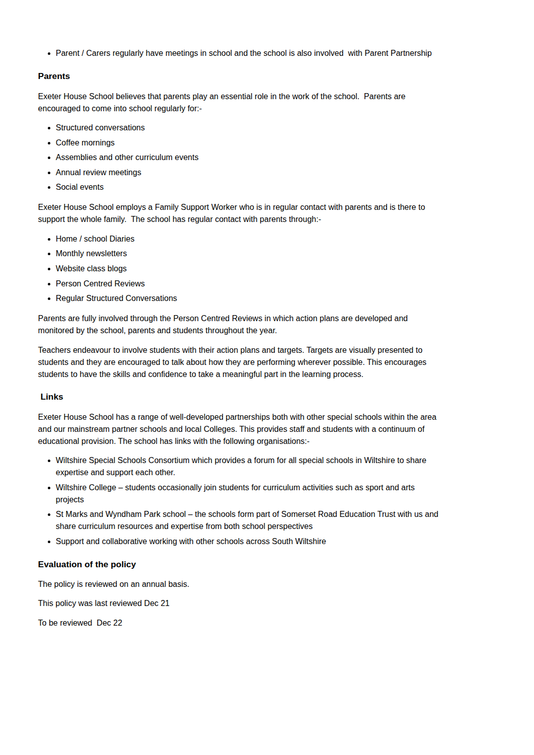Parent / Carers regularly have meetings in school and the school is also involved with Parent Partnership
Parents
Exeter House School believes that parents play an essential role in the work of the school. Parents are encouraged to come into school regularly for:-
Structured conversations
Coffee mornings
Assemblies and other curriculum events
Annual review meetings
Social events
Exeter House School employs a Family Support Worker who is in regular contact with parents and is there to support the whole family. The school has regular contact with parents through:-
Home / school Diaries
Monthly newsletters
Website class blogs
Person Centred Reviews
Regular Structured Conversations
Parents are fully involved through the Person Centred Reviews in which action plans are developed and monitored by the school, parents and students throughout the year.
Teachers endeavour to involve students with their action plans and targets. Targets are visually presented to students and they are encouraged to talk about how they are performing wherever possible. This encourages students to have the skills and confidence to take a meaningful part in the learning process.
Links
Exeter House School has a range of well-developed partnerships both with other special schools within the area and our mainstream partner schools and local Colleges. This provides staff and students with a continuum of educational provision. The school has links with the following organisations:-
Wiltshire Special Schools Consortium which provides a forum for all special schools in Wiltshire to share expertise and support each other.
Wiltshire College – students occasionally join students for curriculum activities such as sport and arts projects
St Marks and Wyndham Park school – the schools form part of Somerset Road Education Trust with us and share curriculum resources and expertise from both school perspectives
Support and collaborative working with other schools across South Wiltshire
Evaluation of the policy
The policy is reviewed on an annual basis.
This policy was last reviewed Dec 21
To be reviewed Dec 22